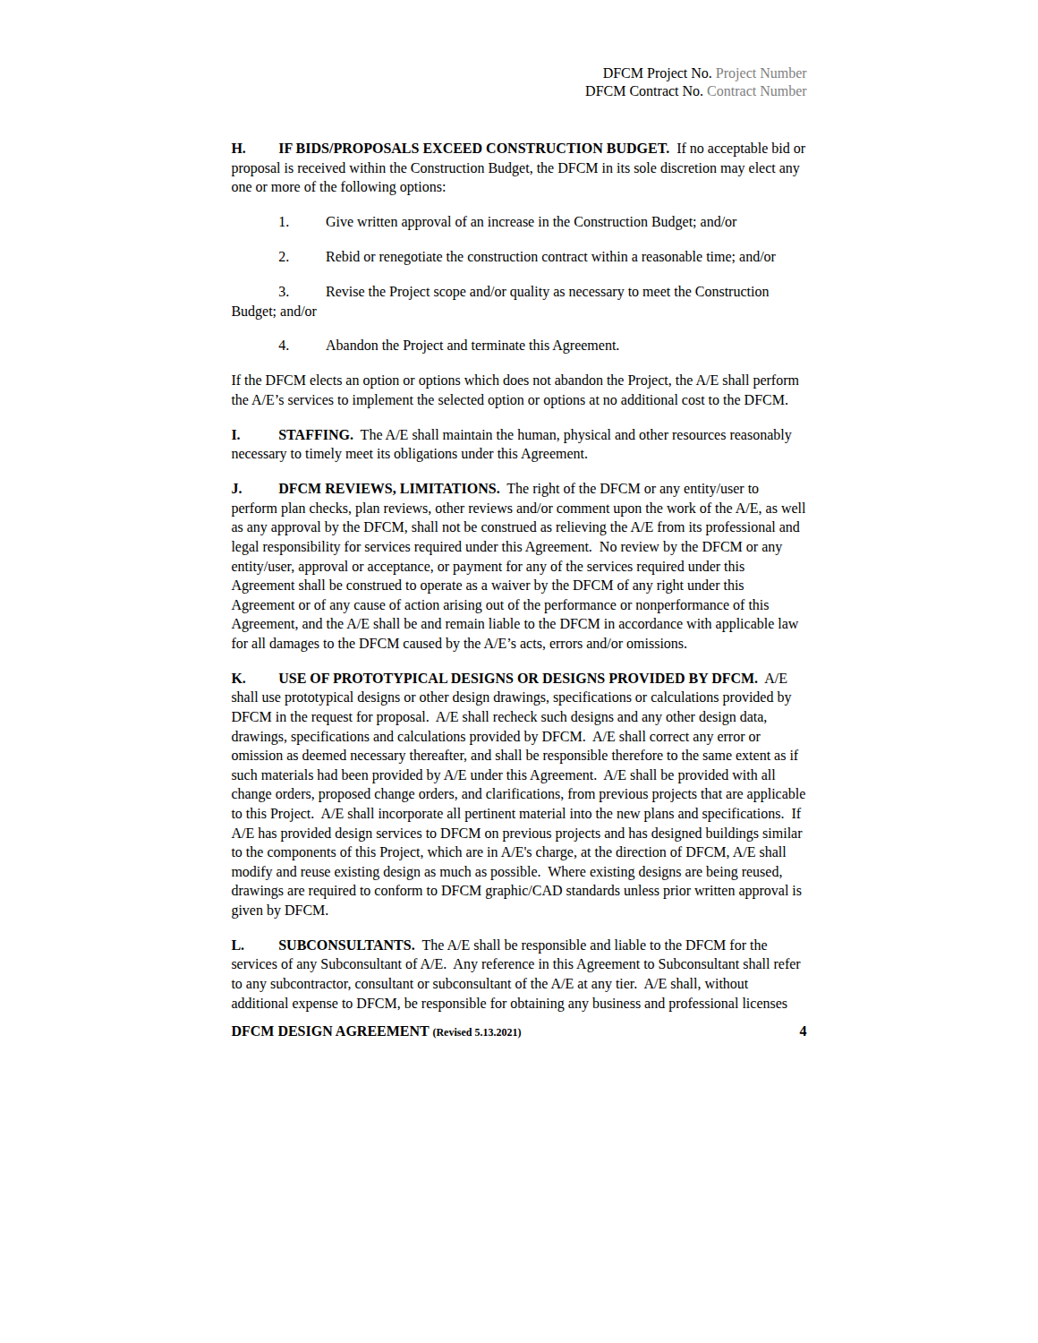DFCM Project No. Project Number
DFCM Contract No. Contract Number
H. IF BIDS/PROPOSALS EXCEED CONSTRUCTION BUDGET. If no acceptable bid or proposal is received within the Construction Budget, the DFCM in its sole discretion may elect any one or more of the following options:
1. Give written approval of an increase in the Construction Budget; and/or
2. Rebid or renegotiate the construction contract within a reasonable time; and/or
3. Revise the Project scope and/or quality as necessary to meet the Construction
Budget; and/or
4. Abandon the Project and terminate this Agreement.
If the DFCM elects an option or options which does not abandon the Project, the A/E shall perform the A/E’s services to implement the selected option or options at no additional cost to the DFCM.
I. STAFFING. The A/E shall maintain the human, physical and other resources reasonably necessary to timely meet its obligations under this Agreement.
J. DFCM REVIEWS, LIMITATIONS. The right of the DFCM or any entity/user to perform plan checks, plan reviews, other reviews and/or comment upon the work of the A/E, as well as any approval by the DFCM, shall not be construed as relieving the A/E from its professional and legal responsibility for services required under this Agreement. No review by the DFCM or any entity/user, approval or acceptance, or payment for any of the services required under this Agreement shall be construed to operate as a waiver by the DFCM of any right under this Agreement or of any cause of action arising out of the performance or nonperformance of this Agreement, and the A/E shall be and remain liable to the DFCM in accordance with applicable law for all damages to the DFCM caused by the A/E’s acts, errors and/or omissions.
K. USE OF PROTOTYPICAL DESIGNS OR DESIGNS PROVIDED BY DFCM. A/E shall use prototypical designs or other design drawings, specifications or calculations provided by DFCM in the request for proposal. A/E shall recheck such designs and any other design data, drawings, specifications and calculations provided by DFCM. A/E shall correct any error or omission as deemed necessary thereafter, and shall be responsible therefore to the same extent as if such materials had been provided by A/E under this Agreement. A/E shall be provided with all change orders, proposed change orders, and clarifications, from previous projects that are applicable to this Project. A/E shall incorporate all pertinent material into the new plans and specifications. If A/E has provided design services to DFCM on previous projects and has designed buildings similar to the components of this Project, which are in A/E's charge, at the direction of DFCM, A/E shall modify and reuse existing design as much as possible. Where existing designs are being reused, drawings are required to conform to DFCM graphic/CAD standards unless prior written approval is given by DFCM.
L. SUBCONSULTANTS. The A/E shall be responsible and liable to the DFCM for the services of any Subconsultant of A/E. Any reference in this Agreement to Subconsultant shall refer to any subcontractor, consultant or subconsultant of the A/E at any tier. A/E shall, without additional expense to DFCM, be responsible for obtaining any business and professional licenses
DFCM DESIGN AGREEMENT (Revised 5.13.2021)
4